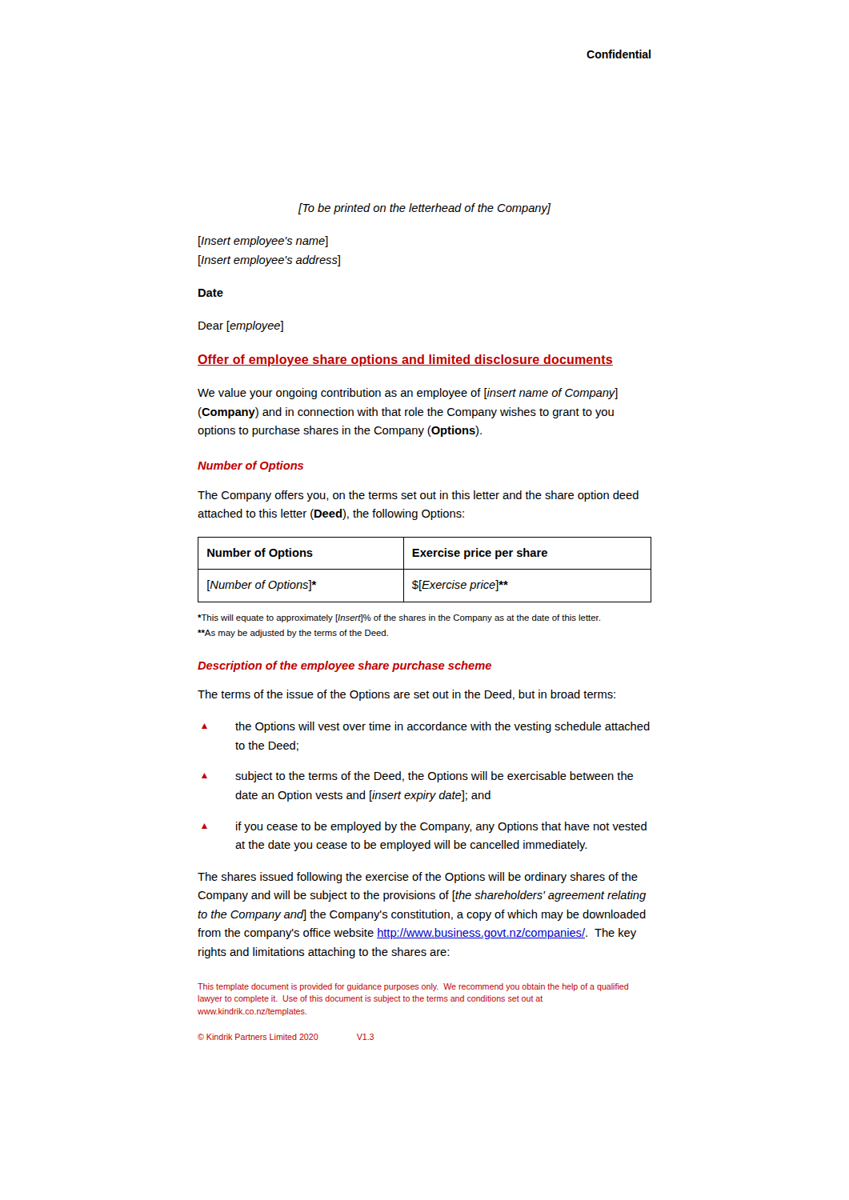Confidential
[To be printed on the letterhead of the Company]
[Insert employee's name]
[Insert employee's address]
Date
Dear [employee]
Offer of employee share options and limited disclosure documents
We value your ongoing contribution as an employee of [insert name of Company] (Company) and in connection with that role the Company wishes to grant to you options to purchase shares in the Company (Options).
Number of Options
The Company offers you, on the terms set out in this letter and the share option deed attached to this letter (Deed), the following Options:
| Number of Options | Exercise price per share |
| --- | --- |
| [ Number of Options ] * | $[ Exercise price ] ** |
*This will equate to approximately [Insert]% of the shares in the Company as at the date of this letter.
**As may be adjusted by the terms of the Deed.
Description of the employee share purchase scheme
The terms of the issue of the Options are set out in the Deed, but in broad terms:
the Options will vest over time in accordance with the vesting schedule attached to the Deed;
subject to the terms of the Deed, the Options will be exercisable between the date an Option vests and [insert expiry date]; and
if you cease to be employed by the Company, any Options that have not vested at the date you cease to be employed will be cancelled immediately.
The shares issued following the exercise of the Options will be ordinary shares of the Company and will be subject to the provisions of [the shareholders' agreement relating to the Company and] the Company's constitution, a copy of which may be downloaded from the company's office website http://www.business.govt.nz/companies/. The key rights and limitations attaching to the shares are:
This template document is provided for guidance purposes only. We recommend you obtain the help of a qualified lawyer to complete it. Use of this document is subject to the terms and conditions set out at www.kindrik.co.nz/templates.
© Kindrik Partners Limited 2020 V1.3